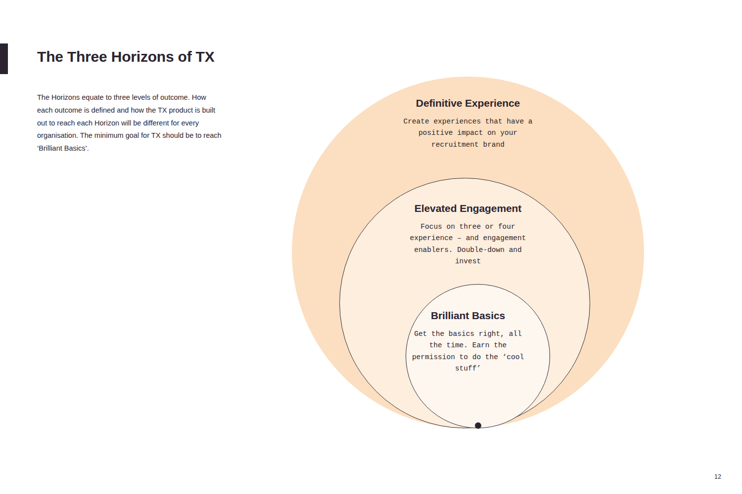The Three Horizons of TX
The Horizons equate to three levels of outcome. How each outcome is defined and how the TX product is built out to reach each Horizon will be different for every organisation. The minimum goal for TX should be to reach ‘Brilliant Basics’.
Definitive Experience
Create experiences that have a positive impact on your recruitment brand
Elevated Engagement
Focus on three or four experience – and engagement enablers. Double-down and invest
Brilliant Basics
Get the basics right, all the time. Earn the permission to do the ‘cool stuff’
12